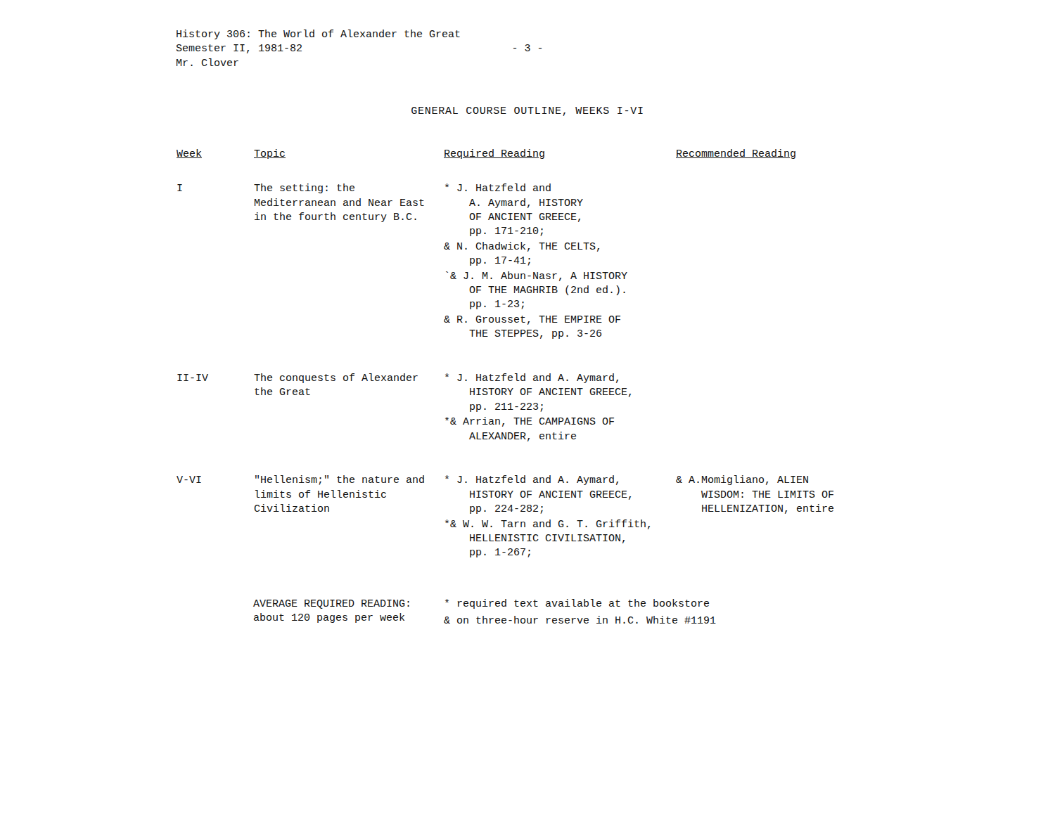History 306: The World of Alexander the Great Semester II, 1981-82 Mr. Clover
- 3 -
GENERAL COURSE OUTLINE, WEEKS I-VI
| Week | Topic | Required Reading | Recommended Reading |
| --- | --- | --- | --- |
| I | The setting: the Mediterranean and Near East in the fourth century B.C. | * J. Hatzfeld and A. Aymard, HISTORY OF ANCIENT GREECE, pp. 171-210; & N. Chadwick, THE CELTS, pp. 17-41; `& J. M. Abun-Nasr, A HISTORY OF THE MAGHRIB (2nd ed.). pp. 1-23; & R. Grousset, THE EMPIRE OF THE STEPPES, pp. 3-26 | |
| II-IV | The conquests of Alexander the Great | * J. Hatzfeld and A. Aymard, HISTORY OF ANCIENT GREECE, pp. 211-223; *& Arrian, THE CAMPAIGNS OF ALEXANDER, entire | |
| V-VI | "Hellenism;" the nature and limits of Hellenistic Civilization | * J. Hatzfeld and A. Aymard, HISTORY OF ANCIENT GREECE, pp. 224-282; *& W. W. Tarn and G. T. Griffith, HELLENISTIC CIVILISATION, pp. 1-267; | & A.Momigliano, ALIEN WISDOM: THE LIMITS OF HELLENIZATION, entire |
| | AVERAGE REQUIRED READING: about 120 pages per week | * required text available at the bookstore & on three-hour reserve in H.C. White #1191 |